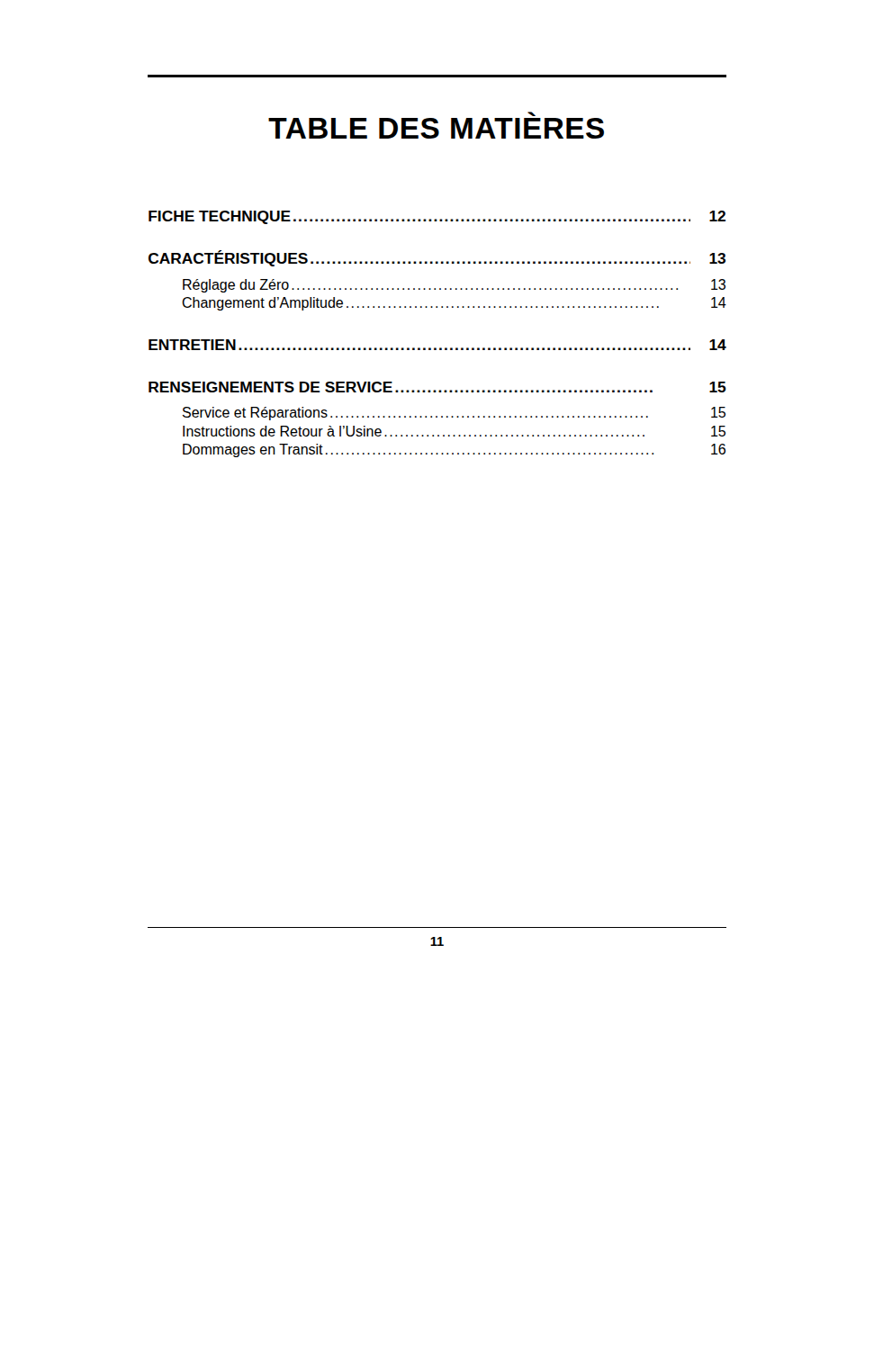TABLE DES MATIÈRES
FICHE TECHNIQUE .......................................................................... 12
CARACTÉRISTIQUES ....................................................................... 13
Réglage du Zéro .......................................................................... 13
Changement d’Amplitude ............................................................ 14
ENTRETIEN ..................................................................................... 14
RENSEIGNEMENTS DE SERVICE ................................................ 15
Service et Réparations ............................................................. 15
Instructions de Retour à l’Usine .................................................. 15
Dommages en Transit ............................................................... 16
11